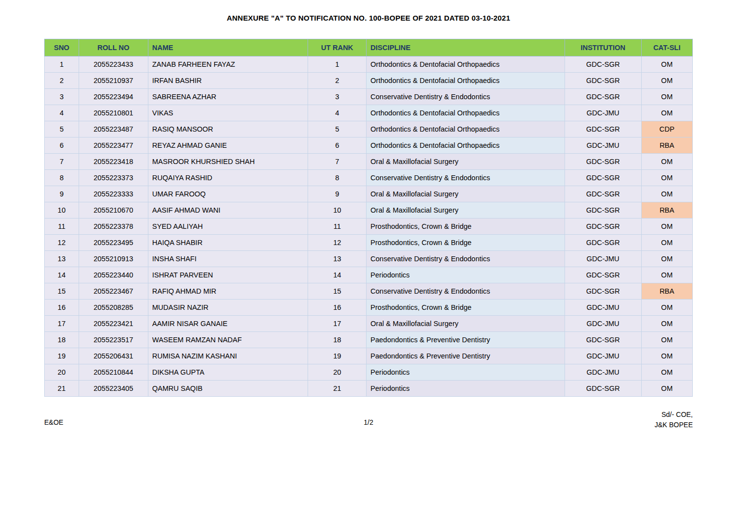ANNEXURE "A" TO NOTIFICATION NO. 100-BOPEE OF 2021 DATED 03-10-2021
| SNO | ROLL NO | NAME | UT RANK | DISCIPLINE | INSTITUTION | CAT-SLI |
| --- | --- | --- | --- | --- | --- | --- |
| 1 | 2055223433 | ZANAB FARHEEN FAYAZ | 1 | Orthodontics & Dentofacial Orthopaedics | GDC-SGR | OM |
| 2 | 2055210937 | IRFAN BASHIR | 2 | Orthodontics & Dentofacial Orthopaedics | GDC-SGR | OM |
| 3 | 2055223494 | SABREENA AZHAR | 3 | Conservative Dentistry & Endodontics | GDC-SGR | OM |
| 4 | 2055210801 | VIKAS | 4 | Orthodontics & Dentofacial Orthopaedics | GDC-JMU | OM |
| 5 | 2055223487 | RASIQ MANSOOR | 5 | Orthodontics & Dentofacial Orthopaedics | GDC-SGR | CDP |
| 6 | 2055223477 | REYAZ AHMAD GANIE | 6 | Orthodontics & Dentofacial Orthopaedics | GDC-JMU | RBA |
| 7 | 2055223418 | MASROOR KHURSHIED SHAH | 7 | Oral & Maxillofacial Surgery | GDC-SGR | OM |
| 8 | 2055223373 | RUQAIYA RASHID | 8 | Conservative Dentistry & Endodontics | GDC-SGR | OM |
| 9 | 2055223333 | UMAR FAROOQ | 9 | Oral & Maxillofacial Surgery | GDC-SGR | OM |
| 10 | 2055210670 | AASIF AHMAD WANI | 10 | Oral & Maxillofacial Surgery | GDC-SGR | RBA |
| 11 | 2055223378 | SYED AALIYAH | 11 | Prosthodontics, Crown & Bridge | GDC-SGR | OM |
| 12 | 2055223495 | HAIQA SHABIR | 12 | Prosthodontics, Crown & Bridge | GDC-SGR | OM |
| 13 | 2055210913 | INSHA SHAFI | 13 | Conservative Dentistry & Endodontics | GDC-JMU | OM |
| 14 | 2055223440 | ISHRAT PARVEEN | 14 | Periodontics | GDC-SGR | OM |
| 15 | 2055223467 | RAFIQ AHMAD MIR | 15 | Conservative Dentistry & Endodontics | GDC-SGR | RBA |
| 16 | 2055208285 | MUDASIR NAZIR | 16 | Prosthodontics, Crown & Bridge | GDC-JMU | OM |
| 17 | 2055223421 | AAMIR NISAR GANAIE | 17 | Oral & Maxillofacial Surgery | GDC-JMU | OM |
| 18 | 2055223517 | WASEEM RAMZAN NADAF | 18 | Paedondontics & Preventive Dentistry | GDC-SGR | OM |
| 19 | 2055206431 | RUMISA NAZIM KASHANI | 19 | Paedondontics & Preventive Dentistry | GDC-JMU | OM |
| 20 | 2055210844 | DIKSHA GUPTA | 20 | Periodontics | GDC-JMU | OM |
| 21 | 2055223405 | QAMRU SAQIB | 21 | Periodontics | GDC-SGR | OM |
E&OE
1/2
Sd/- COE,
J&K BOPEE